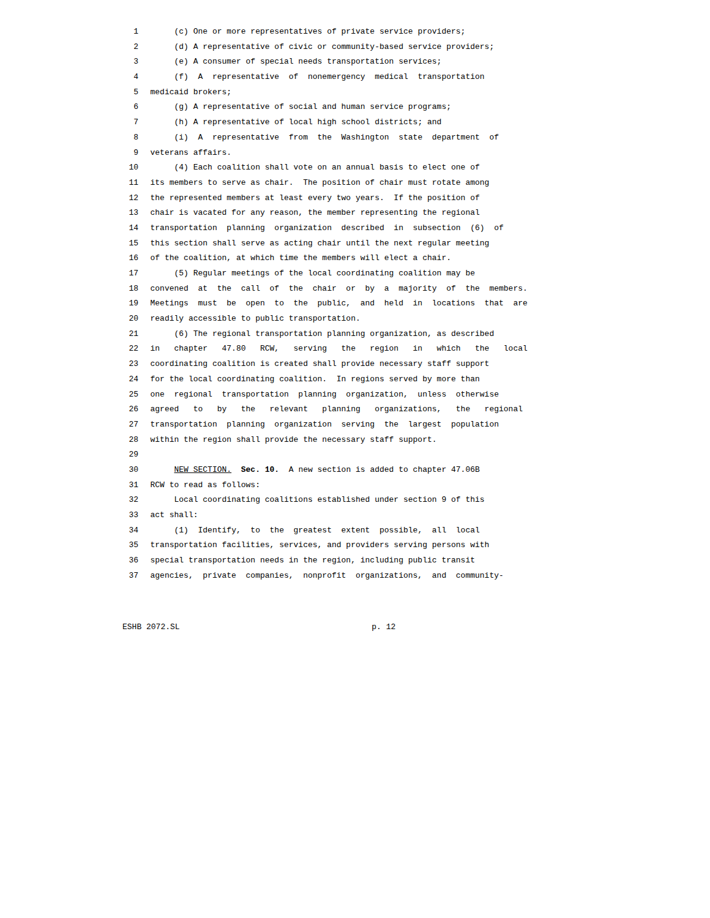(c) One or more representatives of private service providers;
(d) A representative of civic or community-based service providers;
(e) A consumer of special needs transportation services;
(f) A representative of nonemergency medical transportation
medicaid brokers;
(g) A representative of social and human service programs;
(h) A representative of local high school districts; and
(i) A representative from the Washington state department of
veterans affairs.
(4) Each coalition shall vote on an annual basis to elect one of
its members to serve as chair. The position of chair must rotate among
the represented members at least every two years. If the position of
chair is vacated for any reason, the member representing the regional
transportation planning organization described in subsection (6) of
this section shall serve as acting chair until the next regular meeting
of the coalition, at which time the members will elect a chair.
(5) Regular meetings of the local coordinating coalition may be
convened at the call of the chair or by a majority of the members.
Meetings must be open to the public, and held in locations that are
readily accessible to public transportation.
(6) The regional transportation planning organization, as described
in chapter 47.80 RCW, serving the region in which the local
coordinating coalition is created shall provide necessary staff support
for the local coordinating coalition. In regions served by more than
one regional transportation planning organization, unless otherwise
agreed to by the relevant planning organizations, the regional
transportation planning organization serving the largest population
within the region shall provide the necessary staff support.
NEW SECTION. Sec. 10. A new section is added to chapter 47.06B
RCW to read as follows:
Local coordinating coalitions established under section 9 of this
act shall:
(1) Identify, to the greatest extent possible, all local
transportation facilities, services, and providers serving persons with
special transportation needs in the region, including public transit
agencies, private companies, nonprofit organizations, and community-
ESHB 2072.SL
p. 12